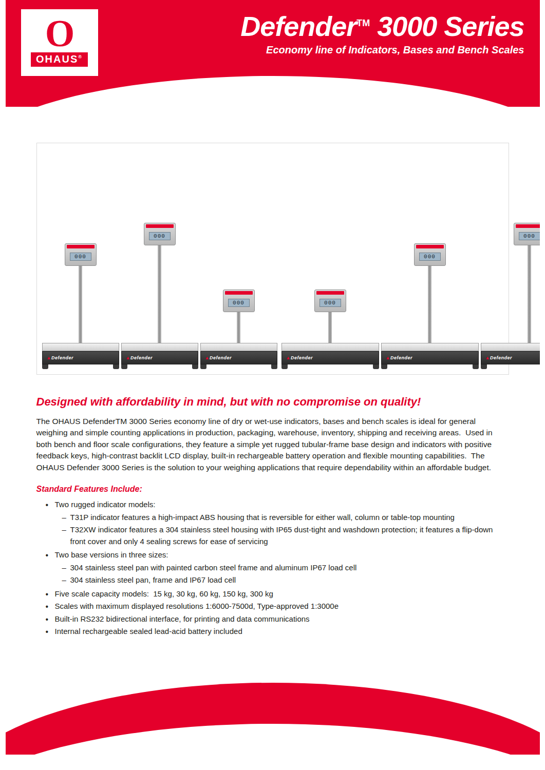O
OHAUS®
DefenderTM 3000 Series
Economy line of Indicators, Bases and Bench Scales
000
▲Defender
000
▲Defender
000
▲Defender
000
▲Defender
000
▲Defender
000
▲Defender
Designed with affordability in mind, but with no compromise on quality!
The OHAUS DefenderTM 3000 Series economy line of dry or wet-use indicators, bases and bench scales is ideal for general weighing and simple counting applications in production, packaging, warehouse, inventory, shipping and receiving areas. Used in both bench and floor scale configurations, they feature a simple yet rugged tubular-frame base design and indicators with positive feedback keys, high-contrast backlit LCD display, built-in rechargeable battery operation and flexible mounting capabilities. The OHAUS Defender 3000 Series is the solution to your weighing applications that require dependability within an affordable budget.
Standard Features Include:
Two rugged indicator models:
T31P indicator features a high-impact ABS housing that is reversible for either wall, column or table-top mounting
T32XW indicator features a 304 stainless steel housing with IP65 dust-tight and washdown protection; it features a flip-down front cover and only 4 sealing screws for ease of servicing
Two base versions in three sizes:
304 stainless steel pan with painted carbon steel frame and aluminum IP67 load cell
304 stainless steel pan, frame and IP67 load cell
Five scale capacity models: 15 kg, 30 kg, 60 kg, 150 kg, 300 kg
Scales with maximum displayed resolutions 1:6000-7500d, Type-approved 1:3000e
Built-in RS232 bidirectional interface, for printing and data communications
Internal rechargeable sealed lead-acid battery included